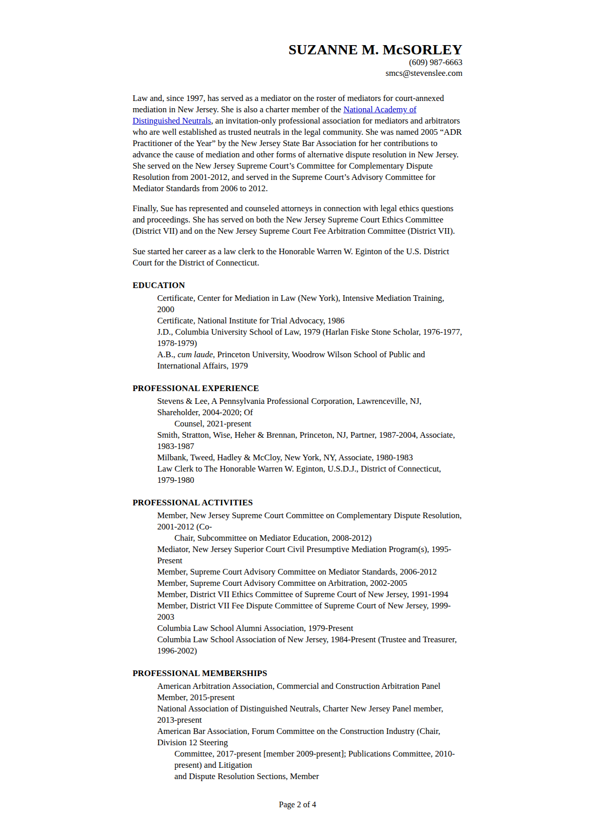SUZANNE M. McSORLEY
(609) 987-6663
smcs@stevenslee.com
Law and, since 1997, has served as a mediator on the roster of mediators for court-annexed mediation in New Jersey. She is also a charter member of the National Academy of Distinguished Neutrals, an invitation-only professional association for mediators and arbitrators who are well established as trusted neutrals in the legal community. She was named 2005 “ADR Practitioner of the Year” by the New Jersey State Bar Association for her contributions to advance the cause of mediation and other forms of alternative dispute resolution in New Jersey. She served on the New Jersey Supreme Court’s Committee for Complementary Dispute Resolution from 2001-2012, and served in the Supreme Court’s Advisory Committee for Mediator Standards from 2006 to 2012.
Finally, Sue has represented and counseled attorneys in connection with legal ethics questions and proceedings. She has served on both the New Jersey Supreme Court Ethics Committee (District VII) and on the New Jersey Supreme Court Fee Arbitration Committee (District VII).
Sue started her career as a law clerk to the Honorable Warren W. Eginton of the U.S. District Court for the District of Connecticut.
Education
Certificate, Center for Mediation in Law (New York), Intensive Mediation Training, 2000
Certificate, National Institute for Trial Advocacy, 1986
J.D., Columbia University School of Law, 1979 (Harlan Fiske Stone Scholar, 1976-1977, 1978-1979)
A.B., cum laude, Princeton University, Woodrow Wilson School of Public and International Affairs, 1979
Professional Experience
Stevens & Lee, A Pennsylvania Professional Corporation, Lawrenceville, NJ, Shareholder, 2004-2020; Of Counsel, 2021-present
Smith, Stratton, Wise, Heher & Brennan, Princeton, NJ, Partner, 1987-2004, Associate, 1983-1987
Milbank, Tweed, Hadley & McCloy, New York, NY, Associate, 1980-1983
Law Clerk to The Honorable Warren W. Eginton, U.S.D.J., District of Connecticut, 1979-1980
Professional Activities
Member, New Jersey Supreme Court Committee on Complementary Dispute Resolution, 2001-2012 (Co- Chair, Subcommittee on Mediator Education, 2008-2012)
Mediator, New Jersey Superior Court Civil Presumptive Mediation Program(s), 1995-Present
Member, Supreme Court Advisory Committee on Mediator Standards, 2006-2012
Member, Supreme Court Advisory Committee on Arbitration, 2002-2005
Member, District VII Ethics Committee of Supreme Court of New Jersey, 1991-1994
Member, District VII Fee Dispute Committee of Supreme Court of New Jersey, 1999-2003
Columbia Law School Alumni Association, 1979-Present
Columbia Law School Association of New Jersey, 1984-Present (Trustee and Treasurer, 1996-2002)
Professional Memberships
American Arbitration Association, Commercial and Construction Arbitration Panel Member, 2015-present
National Association of Distinguished Neutrals, Charter New Jersey Panel member, 2013-present
American Bar Association, Forum Committee on the Construction Industry (Chair, Division 12 Steering Committee, 2017-present [member 2009-present]; Publications Committee, 2010-present) and Litigation and Dispute Resolution Sections, Member
Page 2 of 4